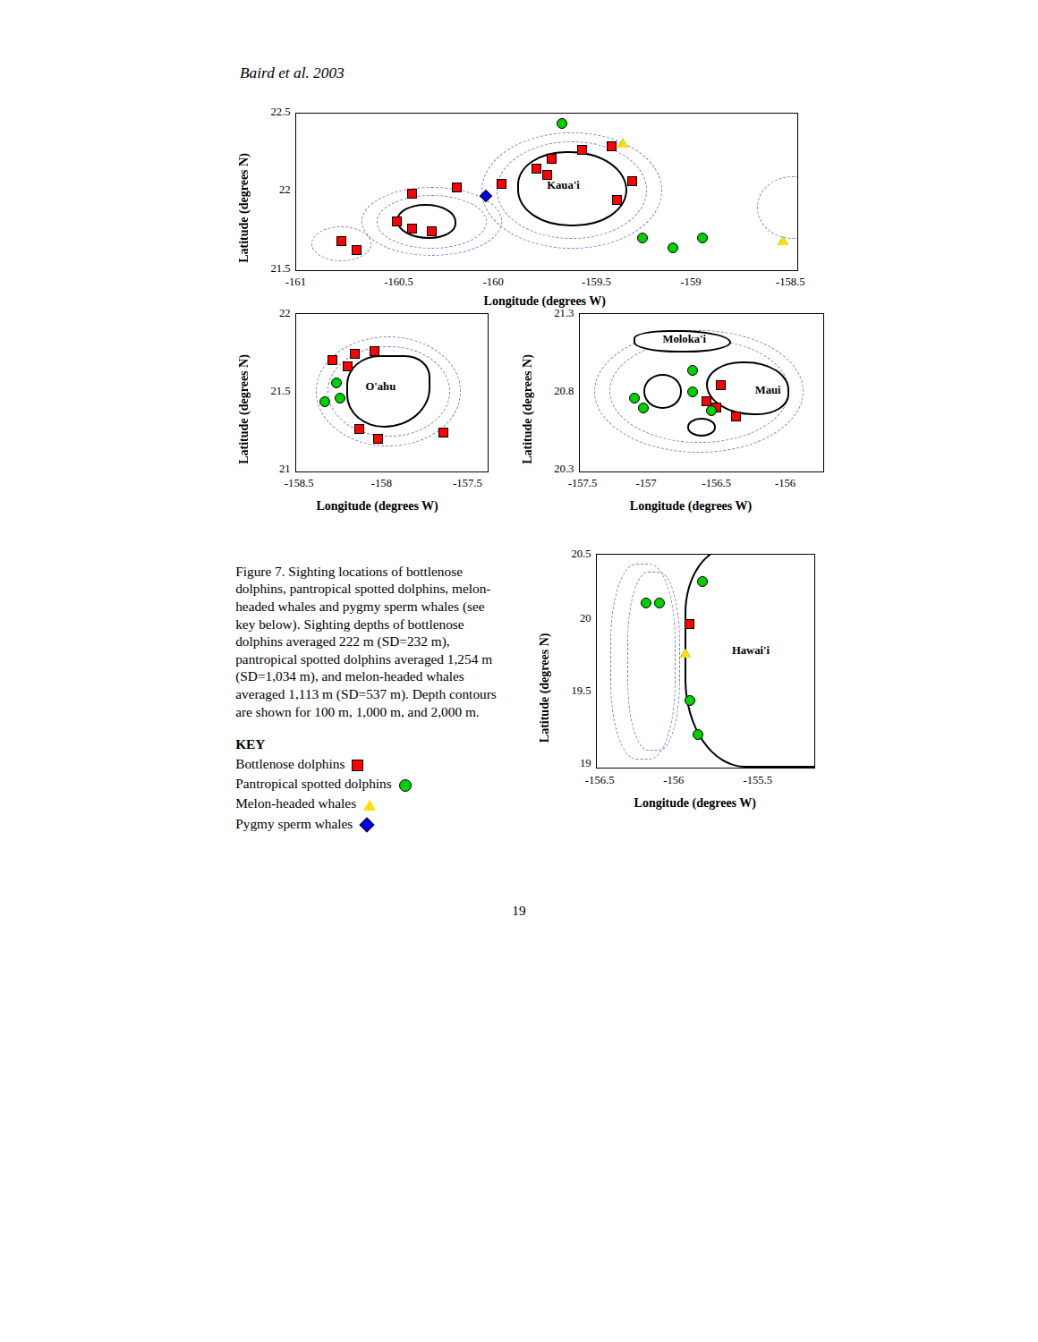Baird et al. 2003
TOP CHART : Kaua'i / Ni'ihau
Latitude (degrees N)
22.5
22
21.5
Kaua'i
-161
-160.5
-160
-159.5
-159
-158.5
Longitude (degrees W)
MIDDLE LEFT : O'ahu
Latitude (degrees N)
22
21.5
21
O'ahu
-158.5
-158
-157.5
Longitude (degrees W)
MIDDLE RIGHT : Maui / Moloka'i
Latitude (degrees N)
21.3
20.8
20.3
Moloka'i
Maui
-157.5
-157
-156.5
-156
Longitude (degrees W)
CAPTION
Figure 7. Sighting locations of bottlenose dolphins, pantropical spotted dolphins, melon-headed whales and pygmy sperm whales (see key below). Sighting depths of bottlenose dolphins averaged 222 m (SD=232 m), pantropical spotted dolphins averaged 1,254 m (SD=1,034 m), and melon-headed whales averaged 1,113 m (SD=537 m). Depth contours are shown for 100 m, 1,000 m, and 2,000 m.
KEY
KEY
Bottlenose dolphins
Pantropical spotted dolphins
Melon-headed whales
Pygmy sperm whales
BOTTOM RIGHT : Hawai'i
Latitude (degrees N)
20.5
20
19.5
19
Hawai'i
-156.5
-156
-155.5
Longitude (degrees W)
19